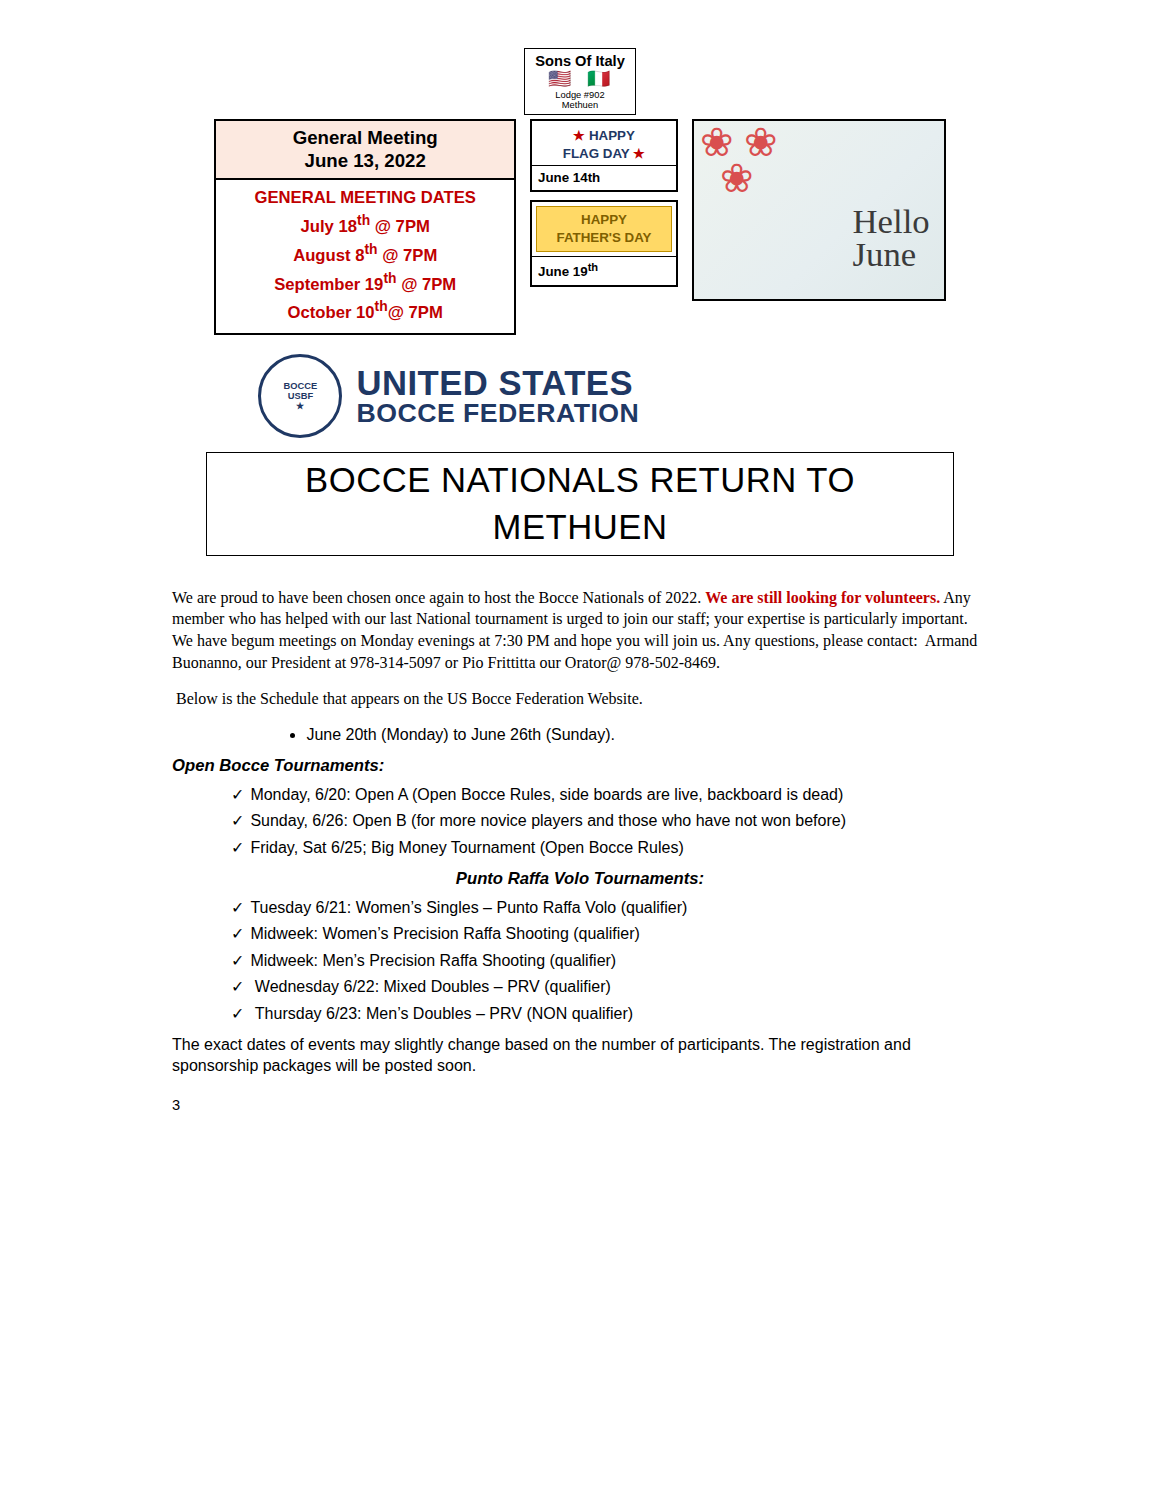Sons Of Italy
🇺🇸 🇮🇹
Lodge #902
Methuen
General Meeting
June 13, 2022
GENERAL MEETING DATES
July 18th @ 7PM
August 8th @ 7PM
September 19th @ 7PM
October 10th@ 7PM
★ HAPPY
FLAG DAY ★
June 14th
HAPPY
FATHER'S DAY
June 19th
❀ ❀
❀
Hello
June
BOCCE
USBF
★
UNITED STATES
BOCCE FEDERATION
BOCCE NATIONALS RETURN TO METHUEN
We are proud to have been chosen once again to host the Bocce Nationals of 2022. We are still looking for volunteers. Any member who has helped with our last National tournament is urged to join our staff; your expertise is particularly important. We have begum meetings on Monday evenings at 7:30 PM and hope you will join us. Any questions, please contact: Armand Buonanno, our President at 978-314-5097 or Pio Frittitta our Orator@ 978-502-8469.
Below is the Schedule that appears on the US Bocce Federation Website.
June 20th (Monday) to June 26th (Sunday).
Open Bocce Tournaments:
Monday, 6/20: Open A (Open Bocce Rules, side boards are live, backboard is dead)
Sunday, 6/26: Open B (for more novice players and those who have not won before)
Friday, Sat 6/25; Big Money Tournament (Open Bocce Rules)
Punto Raffa Volo Tournaments:
Tuesday 6/21: Women’s Singles – Punto Raffa Volo (qualifier)
Midweek: Women’s Precision Raffa Shooting (qualifier)
Midweek: Men’s Precision Raffa Shooting (qualifier)
Wednesday 6/22: Mixed Doubles – PRV (qualifier)
Thursday 6/23: Men’s Doubles – PRV (NON qualifier)
The exact dates of events may slightly change based on the number of participants. The registration and sponsorship packages will be posted soon.
3